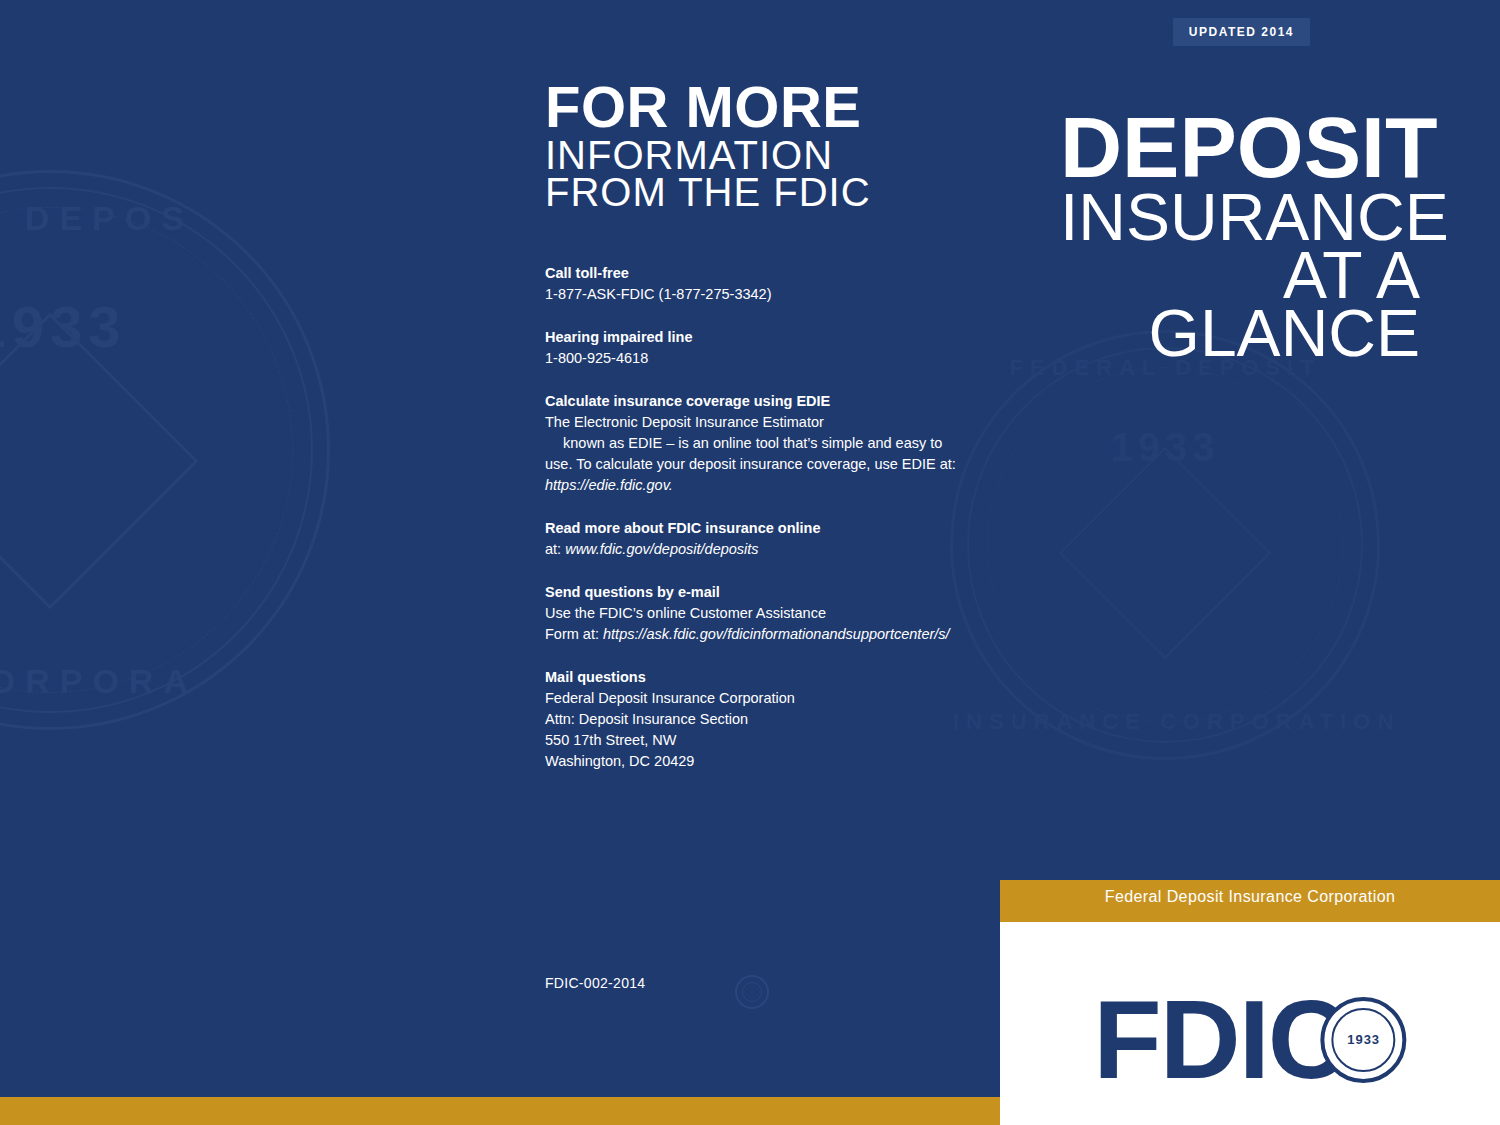RAL DEPOS 1933 E CORPORA
FEDERAL DEPOSIT 1933 INSURANCE CORPORATION
UPDATED 2014
FOR MORE INFORMATION FROM THE FDIC
Call toll-free
1-877-ASK-FDIC (1-877-275-3342)
Hearing impaired line
1-800-925-4618
Calculate insurance coverage using EDIE
The Electronic Deposit Insurance Estimator
known as EDIE – is an online tool that’s simple and easy to use. To calculate your deposit insurance coverage, use EDIE at:
https://edie.fdic.gov.
Read more about FDIC insurance online
at: www.fdic.gov/deposit/deposits
Send questions by e-mail
Use the FDIC’s online Customer Assistance
Form at: https://ask.fdic.gov/fdicinformationandsupportcenter/s/
Mail questions
Federal Deposit Insurance Corporation
Attn: Deposit Insurance Section
550 17th Street, NW
Washington, DC 20429
FDIC-002-2014
DEPOSIT INSURANCE AT A GLANCE
Federal Deposit Insurance Corporation
FDIC